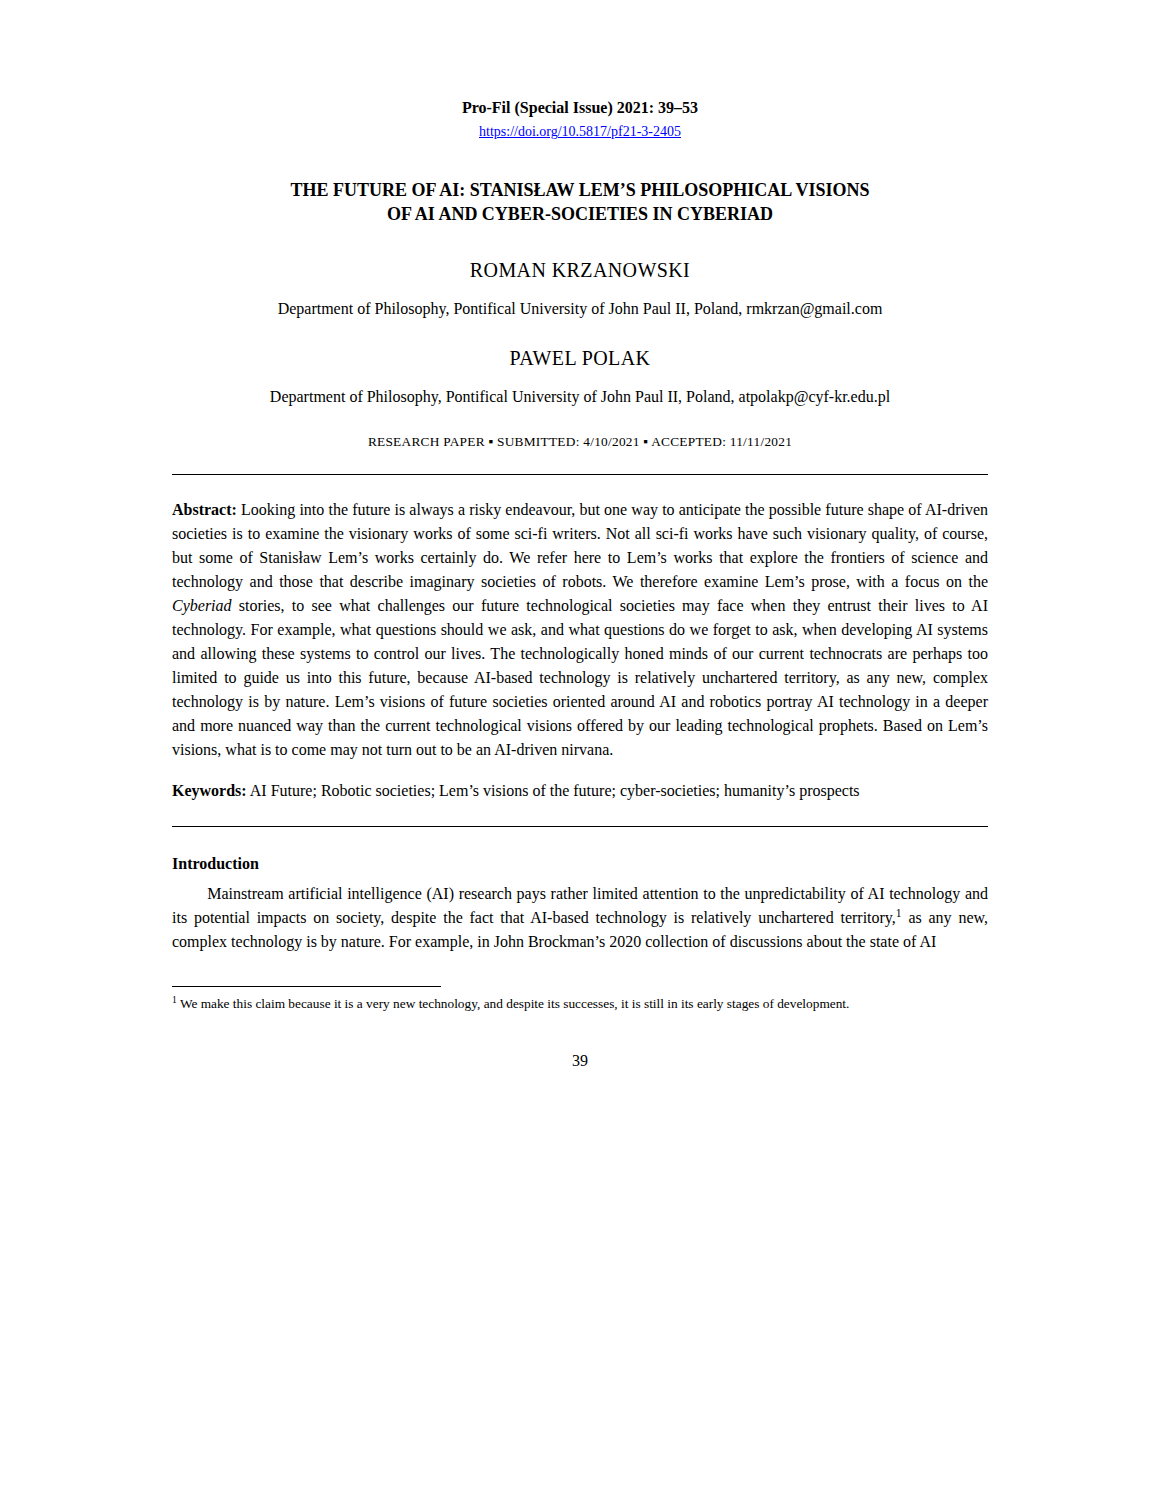Pro-Fil (Special Issue) 2021: 39–53
https://doi.org/10.5817/pf21-3-2405
The Future of AI: Stanisław Lem’s Philosophical Visions
of AI and Cyber-Societies in Cyberiad
Roman Krzanowski
Department of Philosophy, Pontifical University of John Paul II, Poland, rmkrzan@gmail.com
Pawel Polak
Department of Philosophy, Pontifical University of John Paul II, Poland, atpolakp@cyf-kr.edu.pl
RESEARCH PAPER ▪ SUBMITTED: 4/10/2021 ▪ ACCEPTED: 11/11/2021
Abstract: Looking into the future is always a risky endeavour, but one way to anticipate the possible future shape of AI-driven societies is to examine the visionary works of some sci-fi writers. Not all sci-fi works have such visionary quality, of course, but some of Stanisław Lem’s works certainly do. We refer here to Lem’s works that explore the frontiers of science and technology and those that describe imaginary societies of robots. We therefore examine Lem’s prose, with a focus on the Cyberiad stories, to see what challenges our future technological societies may face when they entrust their lives to AI technology. For example, what questions should we ask, and what questions do we forget to ask, when developing AI systems and allowing these systems to control our lives. The technologically honed minds of our current technocrats are perhaps too limited to guide us into this future, because AI-based technology is relatively unchartered territory, as any new, complex technology is by nature. Lem’s visions of future societies oriented around AI and robotics portray AI technology in a deeper and more nuanced way than the current technological visions offered by our leading technological prophets. Based on Lem’s visions, what is to come may not turn out to be an AI-driven nirvana.
Keywords: AI Future; Robotic societies; Lem’s visions of the future; cyber-societies; humanity’s prospects
Introduction
Mainstream artificial intelligence (AI) research pays rather limited attention to the unpredictability of AI technology and its potential impacts on society, despite the fact that AI-based technology is relatively unchartered territory,1 as any new, complex technology is by nature. For example, in John Brockman’s 2020 collection of discussions about the state of AI
1 We make this claim because it is a very new technology, and despite its successes, it is still in its early stages of development.
39